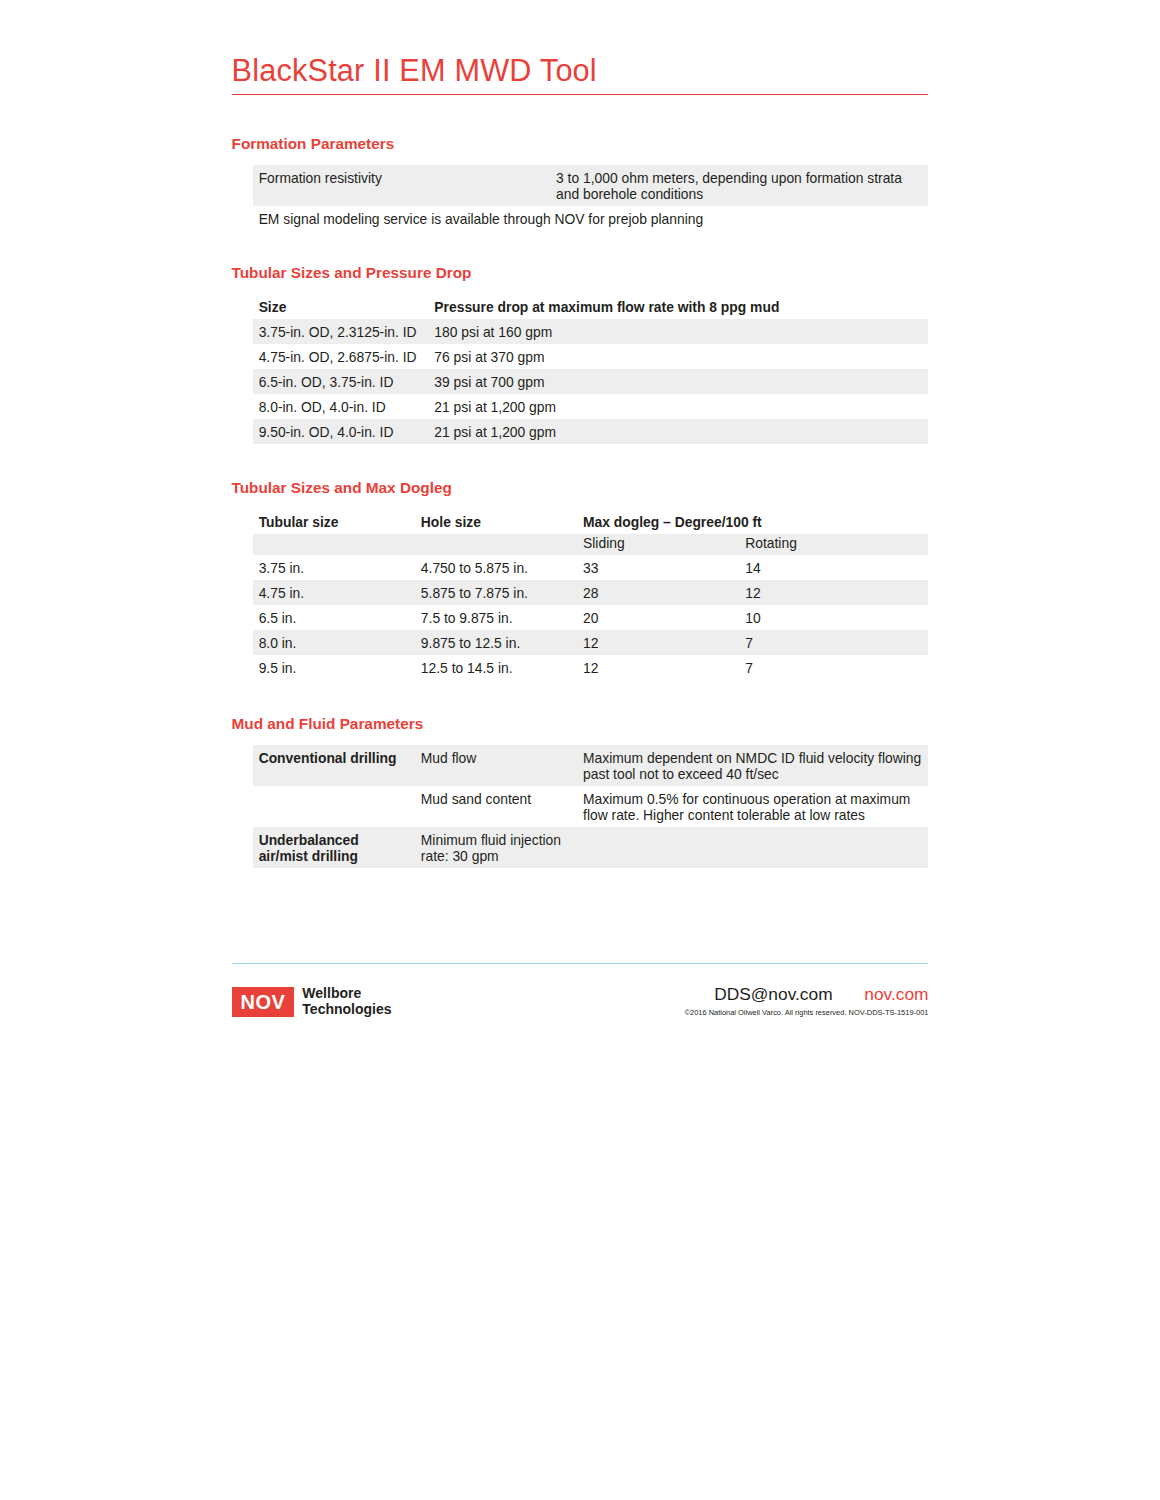BlackStar II EM MWD Tool
Formation Parameters
| Formation resistivity | 3 to 1,000 ohm meters, depending upon formation strata and borehole conditions |
EM signal modeling service is available through NOV for prejob planning
Tubular Sizes and Pressure Drop
| Size | Pressure drop at maximum flow rate with 8 ppg mud |
| --- | --- |
| 3.75-in. OD, 2.3125-in. ID | 180 psi at 160 gpm |
| 4.75-in. OD, 2.6875-in. ID | 76 psi at 370 gpm |
| 6.5-in. OD, 3.75-in. ID | 39 psi at 700 gpm |
| 8.0-in. OD, 4.0-in. ID | 21 psi at 1,200 gpm |
| 9.50-in. OD, 4.0-in. ID | 21 psi at 1,200 gpm |
Tubular Sizes and Max Dogleg
| Tubular size | Hole size | Max dogleg – Degree/100 ft |
| --- | --- | --- |
| | | Sliding | Rotating |
| 3.75 in. | 4.750 to 5.875 in. | 33 | 14 |
| 4.75 in. | 5.875 to 7.875 in. | 28 | 12 |
| 6.5 in. | 7.5 to 9.875 in. | 20 | 10 |
| 8.0 in. | 9.875 to 12.5 in. | 12 | 7 |
| 9.5 in. | 12.5 to 14.5 in. | 12 | 7 |
Mud and Fluid Parameters
| Conventional drilling | Mud flow | Maximum dependent on NMDC ID fluid velocity flowing past tool not to exceed 40 ft/sec |
| | Mud sand content | Maximum 0.5% for continuous operation at maximum flow rate. Higher content tolerable at low rates |
| Underbalanced air/mist drilling | Minimum fluid injection rate: 30 gpm | |
NOV
Wellbore
Technologies
DDS@nov.com nov.com
©2016 National Oilwell Varco. All rights reserved. NOV-DDS-TS-1519-001